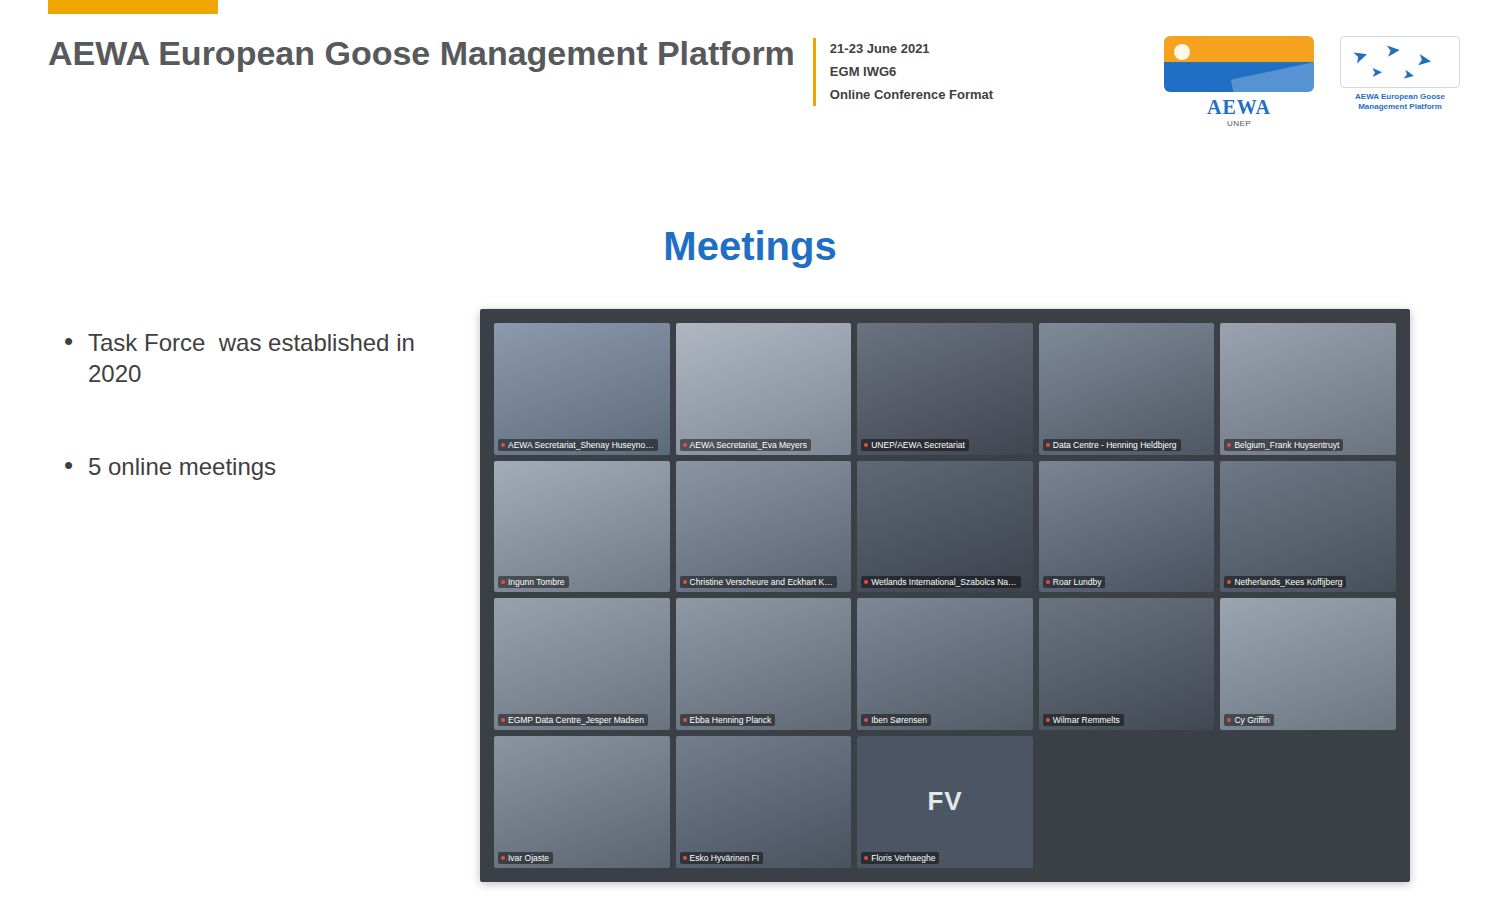AEWA European Goose Management Platform
21-23 June 2021
EGM IWG6
Online Conference Format
AEWA
UNEP
➤➤➤➤➤
AEWA European Goose
Management Platform
Meetings
Task Force was established in 2020
5 online meetings
AEWA Secretariat_Shenay Huseyno…
AEWA Secretariat_Eva Meyers
UNEP/AEWA Secretariat
Data Centre - Henning Heldbjerg
Belgium_Frank Huysentruyt
Ingunn Tombre
Christine Verscheure and Eckhart K…
Wetlands International_Szabolcs Na…
Roar Lundby
Netherlands_Kees Koffijberg
EGMP Data Centre_Jesper Madsen
Ebba Henning Planck
Iben Sørensen
Wilmar Remmelts
Cy Griffin
Ivar Ojaste
Esko Hyvärinen FI
FV Floris Verhaeghe